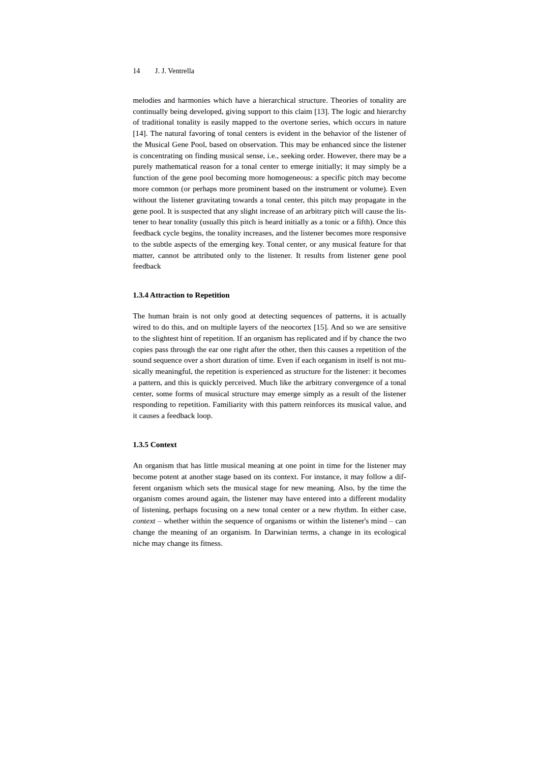14 J. J. Ventrella
melodies and harmonies which have a hierarchical structure. Theories of tonality are continually being developed, giving support to this claim [13]. The logic and hierarchy of traditional tonality is easily mapped to the overtone series, which occurs in nature [14]. The natural favoring of tonal centers is evident in the behavior of the listener of the Musical Gene Pool, based on observation. This may be enhanced since the listener is concentrating on finding musical sense, i.e., seeking order. However, there may be a purely mathematical reason for a tonal center to emerge initially; it may simply be a function of the gene pool becoming more homogeneous: a specific pitch may become more common (or perhaps more prominent based on the instrument or volume). Even without the listener gravitating towards a tonal center, this pitch may propagate in the gene pool. It is suspected that any slight increase of an arbitrary pitch will cause the listener to hear tonality (usually this pitch is heard initially as a tonic or a fifth). Once this feedback cycle begins, the tonality increases, and the listener becomes more responsive to the subtle aspects of the emerging key. Tonal center, or any musical feature for that matter, cannot be attributed only to the listener. It results from listener gene pool feedback
1.3.4 Attraction to Repetition
The human brain is not only good at detecting sequences of patterns, it is actually wired to do this, and on multiple layers of the neocortex [15]. And so we are sensitive to the slightest hint of repetition. If an organism has replicated and if by chance the two copies pass through the ear one right after the other, then this causes a repetition of the sound sequence over a short duration of time. Even if each organism in itself is not musically meaningful, the repetition is experienced as structure for the listener: it becomes a pattern, and this is quickly perceived. Much like the arbitrary convergence of a tonal center, some forms of musical structure may emerge simply as a result of the listener responding to repetition. Familiarity with this pattern reinforces its musical value, and it causes a feedback loop.
1.3.5 Context
An organism that has little musical meaning at one point in time for the listener may become potent at another stage based on its context. For instance, it may follow a different organism which sets the musical stage for new meaning. Also, by the time the organism comes around again, the listener may have entered into a different modality of listening, perhaps focusing on a new tonal center or a new rhythm. In either case, context – whether within the sequence of organisms or within the listener's mind – can change the meaning of an organism. In Darwinian terms, a change in its ecological niche may change its fitness.